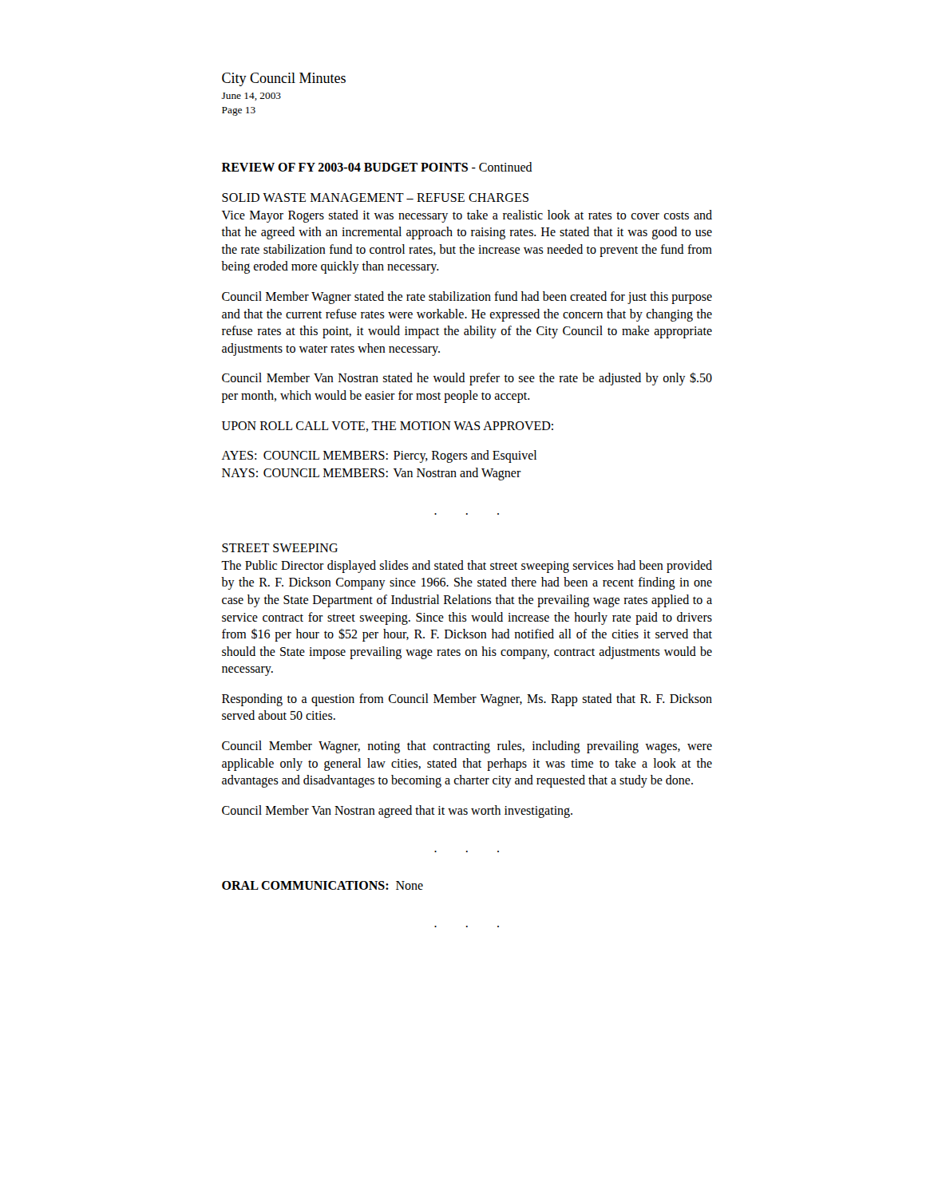City Council Minutes
June 14, 2003
Page 13
REVIEW OF FY 2003-04 BUDGET POINTS
- Continued
SOLID WASTE MANAGEMENT – REFUSE CHARGES
Vice Mayor Rogers stated it was necessary to take a realistic look at rates to cover costs and that he agreed with an incremental approach to raising rates. He stated that it was good to use the rate stabilization fund to control rates, but the increase was needed to prevent the fund from being eroded more quickly than necessary.
Council Member Wagner stated the rate stabilization fund had been created for just this purpose and that the current refuse rates were workable. He expressed the concern that by changing the refuse rates at this point, it would impact the ability of the City Council to make appropriate adjustments to water rates when necessary.
Council Member Van Nostran stated he would prefer to see the rate be adjusted by only $.50 per month, which would be easier for most people to accept.
UPON ROLL CALL VOTE, THE MOTION WAS APPROVED:
| AYES: | COUNCIL MEMBERS: | Piercy, Rogers and Esquivel |
| NAYS: | COUNCIL MEMBERS: | Van Nostran and Wagner |
...
STREET SWEEPING
The Public Director displayed slides and stated that street sweeping services had been provided by the R. F. Dickson Company since 1966. She stated there had been a recent finding in one case by the State Department of Industrial Relations that the prevailing wage rates applied to a service contract for street sweeping. Since this would increase the hourly rate paid to drivers from $16 per hour to $52 per hour, R. F. Dickson had notified all of the cities it served that should the State impose prevailing wage rates on his company, contract adjustments would be necessary.
Responding to a question from Council Member Wagner, Ms. Rapp stated that R. F. Dickson served about 50 cities.
Council Member Wagner, noting that contracting rules, including prevailing wages, were applicable only to general law cities, stated that perhaps it was time to take a look at the advantages and disadvantages to becoming a charter city and requested that a study be done.
Council Member Van Nostran agreed that it was worth investigating.
...
ORAL COMMUNICATIONS: None
...